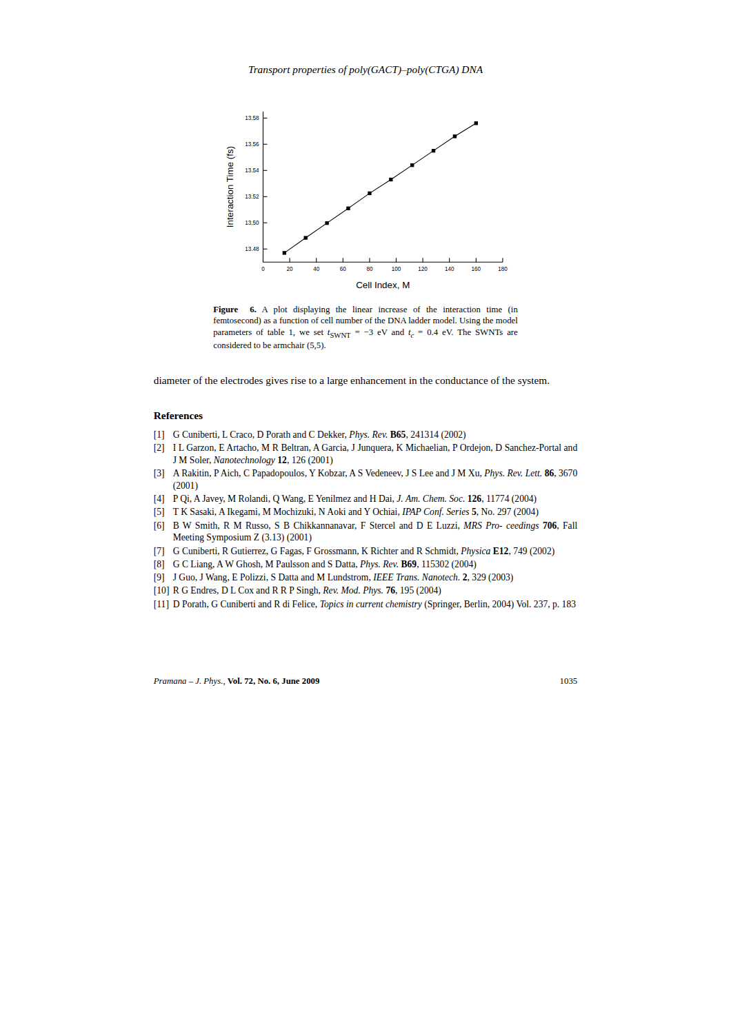Transport properties of poly(GACT)–poly(CTGA) DNA
0 20 40 60 80 100 120 140 160 180 13.48 13.50 13.52 13.54 13.56 13.58 Cell Index, M Interaction Time (fs)
Figure 6. A plot displaying the linear increase of the interaction time (in femtosecond) as a function of cell number of the DNA ladder model. Using the model parameters of table 1, we set tSWNT = −3 eV and tc = 0.4 eV. The SWNTs are considered to be armchair (5,5).
diameter of the electrodes gives rise to a large enhancement in the conductance of the system.
References
[1] G Cuniberti, L Craco, D Porath and C Dekker, Phys. Rev. B65, 241314 (2002)
[2] I L Garzon, E Artacho, M R Beltran, A Garcia, J Junquera, K Michaelian, P Ordejon, D Sanchez-Portal and J M Soler, Nanotechnology 12, 126 (2001)
[3] A Rakitin, P Aich, C Papadopoulos, Y Kobzar, A S Vedeneev, J S Lee and J M Xu, Phys. Rev. Lett. 86, 3670 (2001)
[4] P Qi, A Javey, M Rolandi, Q Wang, E Yenilmez and H Dai, J. Am. Chem. Soc. 126, 11774 (2004)
[5] T K Sasaki, A Ikegami, M Mochizuki, N Aoki and Y Ochiai, IPAP Conf. Series 5, No. 297 (2004)
[6] B W Smith, R M Russo, S B Chikkannanavar, F Stercel and D E Luzzi, MRS Pro- ceedings 706, Fall Meeting Symposium Z (3.13) (2001)
[7] G Cuniberti, R Gutierrez, G Fagas, F Grossmann, K Richter and R Schmidt, Physica E12, 749 (2002)
[8] G C Liang, A W Ghosh, M Paulsson and S Datta, Phys. Rev. B69, 115302 (2004)
[9] J Guo, J Wang, E Polizzi, S Datta and M Lundstrom, IEEE Trans. Nanotech. 2, 329 (2003)
[10] R G Endres, D L Cox and R R P Singh, Rev. Mod. Phys. 76, 195 (2004)
[11] D Porath, G Cuniberti and R di Felice, Topics in current chemistry (Springer, Berlin, 2004) Vol. 237, p. 183
Pramana – J. Phys., Vol. 72, No. 6, June 2009
1035